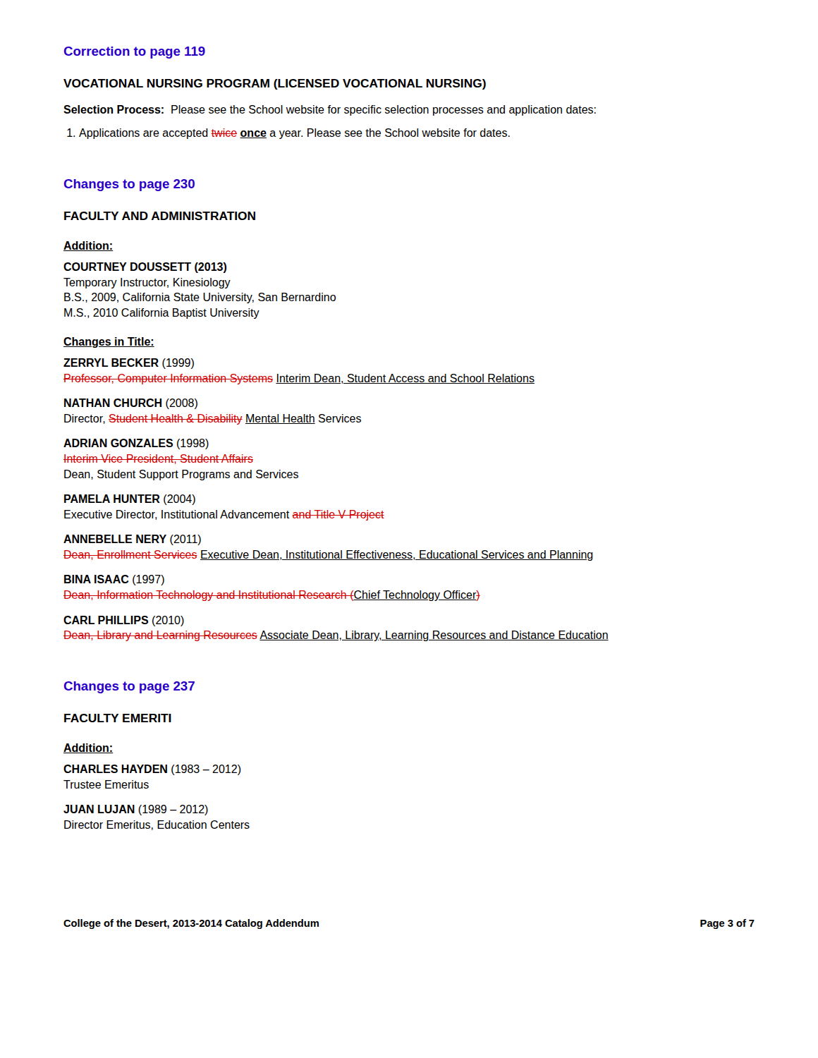Correction to page 119
VOCATIONAL NURSING PROGRAM (LICENSED VOCATIONAL NURSING)
Selection Process: Please see the School website for specific selection processes and application dates:
Applications are accepted twice once a year. Please see the School website for dates.
Changes to page 230
FACULTY AND ADMINISTRATION
Addition:
COURTNEY DOUSSETT (2013)
Temporary Instructor, Kinesiology
B.S., 2009, California State University, San Bernardino
M.S., 2010 California Baptist University
Changes in Title:
ZERRYL BECKER (1999)
Professor, Computer Information Systems Interim Dean, Student Access and School Relations
NATHAN CHURCH (2008)
Director, Student Health & Disability Mental Health Services
ADRIAN GONZALES (1998)
Interim Vice President, Student Affairs
Dean, Student Support Programs and Services
PAMELA HUNTER (2004)
Executive Director, Institutional Advancement and Title V Project
ANNEBELLE NERY (2011)
Dean, Enrollment Services Executive Dean, Institutional Effectiveness, Educational Services and Planning
BINA ISAAC (1997)
Dean, Information Technology and Institutional Research (Chief Technology Officer)
CARL PHILLIPS (2010)
Dean, Library and Learning Resources Associate Dean, Library, Learning Resources and Distance Education
Changes to page 237
FACULTY EMERITI
Addition:
CHARLES HAYDEN (1983 – 2012)
Trustee Emeritus
JUAN LUJAN (1989 – 2012)
Director Emeritus, Education Centers
College of the Desert, 2013-2014 Catalog Addendum Page 3 of 7